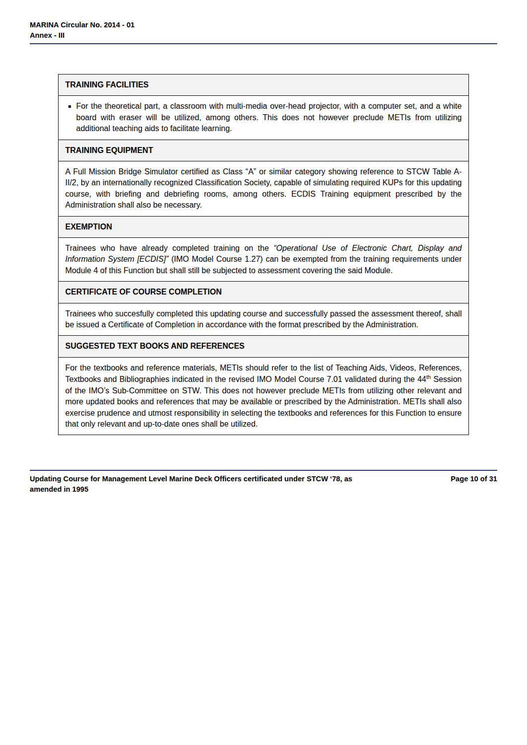MARINA Circular No. 2014 - 01
Annex - III
| TRAINING FACILITIES |
| For the theoretical part, a classroom with multi-media over-head projector, with a computer set, and a white board with eraser will be utilized, among others. This does not however preclude METIs from utilizing additional teaching aids to facilitate learning. |
| TRAINING EQUIPMENT |
| A Full Mission Bridge Simulator certified as Class “A” or similar category showing reference to STCW Table A-II/2, by an internationally recognized Classification Society, capable of simulating required KUPs for this updating course, with briefing and debriefing rooms, among others. ECDIS Training equipment prescribed by the Administration shall also be necessary. |
| EXEMPTION |
| Trainees who have already completed training on the “Operational Use of Electronic Chart, Display and Information System [ECDIS]” (IMO Model Course 1.27) can be exempted from the training requirements under Module 4 of this Function but shall still be subjected to assessment covering the said Module. |
| CERTIFICATE OF COURSE COMPLETION |
| Trainees who succesfully completed this updating course and successfully passed the assessment thereof, shall be issued a Certificate of Completion in accordance with the format prescribed by the Administration. |
| SUGGESTED TEXT BOOKS AND REFERENCES |
| For the textbooks and reference materials, METIs should refer to the list of Teaching Aids, Videos, References, Textbooks and Bibliographies indicated in the revised IMO Model Course 7.01 validated during the 44 th Session of the IMO’s Sub-Committee on STW. This does not however preclude METIs from utilizing other relevant and more updated books and references that may be available or prescribed by the Administration. METIs shall also exercise prudence and utmost responsibility in selecting the textbooks and references for this Function to ensure that only relevant and up-to-date ones shall be utilized. |
Updating Course for Management Level Marine Deck Officers certificated under STCW ‘78, as amended in 1995
Page 10 of 31